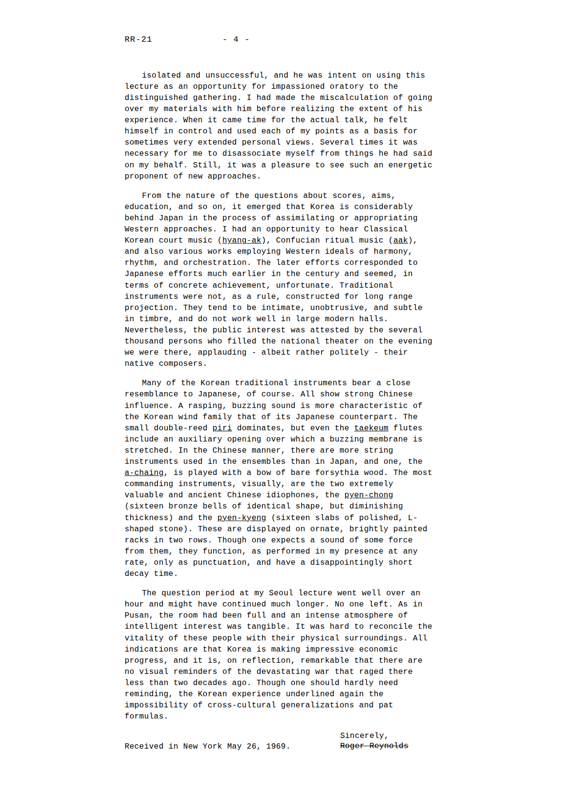RR-21 - 4 -
isolated and unsuccessful, and he was intent on using this lecture as an opportunity for impassioned oratory to the distinguished gathering. I had made the miscalculation of going over my materials with him before realizing the extent of his experience. When it came time for the actual talk, he felt himself in control and used each of my points as a basis for sometimes very extended personal views. Several times it was necessary for me to disassociate myself from things he had said on my behalf. Still, it was a pleasure to see such an energetic proponent of new approaches.
From the nature of the questions about scores, aims, education, and so on, it emerged that Korea is considerably behind Japan in the process of assimilating or appropriating Western approaches. I had an opportunity to hear Classical Korean court music (hyang-ak), Confucian ritual music (aak), and also various works employing Western ideals of harmony, rhythm, and orchestration. The later efforts corresponded to Japanese efforts much earlier in the century and seemed, in terms of concrete achievement, unfortunate. Traditional instruments were not, as a rule, constructed for long range projection. They tend to be intimate, unobtrusive, and subtle in timbre, and do not work well in large modern halls. Nevertheless, the public interest was attested by the several thousand persons who filled the national theater on the evening we were there, applauding - albeit rather politely - their native composers.
Many of the Korean traditional instruments bear a close resemblance to Japanese, of course. All show strong Chinese influence. A rasping, buzzing sound is more characteristic of the Korean wind family that of its Japanese counterpart. The small double-reed piri dominates, but even the taekeum flutes include an auxiliary opening over which a buzzing membrane is stretched. In the Chinese manner, there are more string instruments used in the ensembles than in Japan, and one, the a-chaing, is played with a bow of bare forsythia wood. The most commanding instruments, visually, are the two extremely valuable and ancient Chinese idiophones, the pyen-chong (sixteen bronze bells of identical shape, but diminishing thickness) and the pyen-kyeng (sixteen slabs of polished, L-shaped stone). These are displayed on ornate, brightly painted racks in two rows. Though one expects a sound of some force from them, they function, as performed in my presence at any rate, only as punctuation, and have a disappointingly short decay time.
The question period at my Seoul lecture went well over an hour and might have continued much longer. No one left. As in Pusan, the room had been full and an intense atmosphere of intelligent interest was tangible. It was hard to reconcile the vitality of these people with their physical surroundings. All indications are that Korea is making impressive economic progress, and it is, on reflection, remarkable that there are no visual reminders of the devastating war that raged there less than two decades ago. Though one should hardly need reminding, the Korean experience underlined again the impossibility of cross-cultural generalizations and pat formulas.
Received in New York May 26, 1969.
Sincerely,
Roger Reynolds